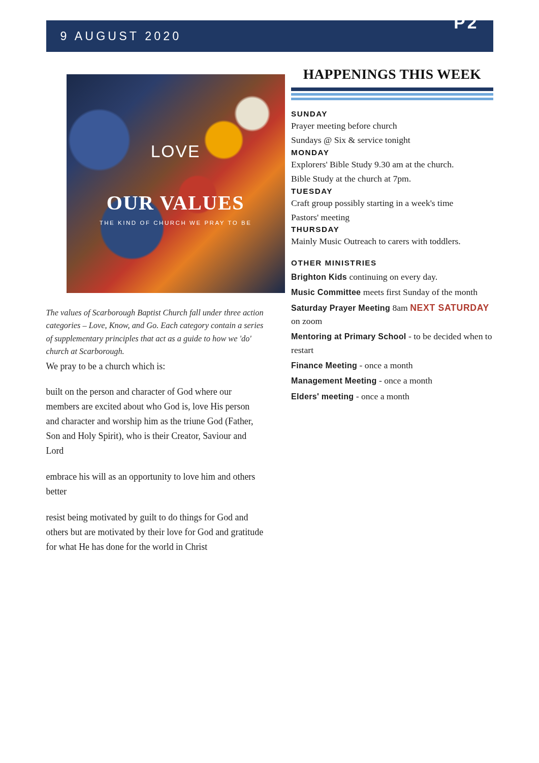9 AUGUST 2020
P2
LOVE
OUR VALUES
THE KIND OF CHURCH WE PRAY TO BE
The values of Scarborough Baptist Church fall under three action categories – Love, Know, and Go. Each category contain a series of supplementary principles that act as a guide to how we 'do' church at Scarborough.
We pray to be a church which is:
built on the person and character of God where our members are excited about who God is, love His person and character and worship him as the triune God (Father, Son and Holy Spirit), who is their Creator, Saviour and Lord
embrace his will as an opportunity to love him and others better
resist being motivated by guilt to do things for God and others but are motivated by their love for God and gratitude for what He has done for the world in Christ
HAPPENINGS THIS WEEK
SUNDAY
Prayer meeting before church
Sundays @ Six & service tonight
MONDAY
Explorers' Bible Study 9.30 am at the church.
Bible Study at the church at 7pm.
TUESDAY
Craft group possibly starting in a week's time
Pastors' meeting
THURSDAY
Mainly Music Outreach to carers with toddlers.
OTHER MINISTRIES
Brighton Kids continuing on every day.
Music Committee meets first Sunday of the month
Saturday Prayer Meeting 8am NEXT SATURDAY on zoom
Mentoring at Primary School - to be decided when to restart
Finance Meeting - once a month
Management Meeting - once a month
Elders' meeting - once a month